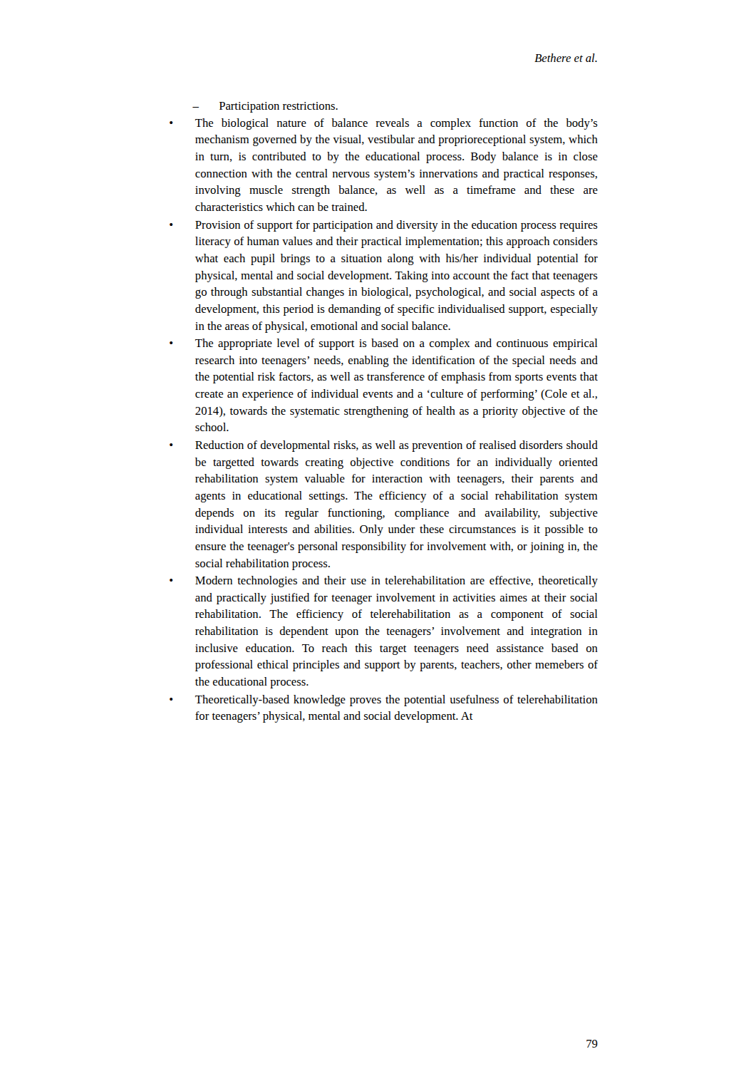Bethere et al.
Participation restrictions.
The biological nature of balance reveals a complex function of the body’s mechanism governed by the visual, vestibular and proprioreceptional system, which in turn, is contributed to by the educational process. Body balance is in close connection with the central nervous system’s innervations and practical responses, involving muscle strength balance, as well as a timeframe and these are characteristics which can be trained.
Provision of support for participation and diversity in the education process requires literacy of human values and their practical implementation; this approach considers what each pupil brings to a situation along with his/her individual potential for physical, mental and social development. Taking into account the fact that teenagers go through substantial changes in biological, psychological, and social aspects of a development, this period is demanding of specific individualised support, especially in the areas of physical, emotional and social balance.
The appropriate level of support is based on a complex and continuous empirical research into teenagers’ needs, enabling the identification of the special needs and the potential risk factors, as well as transference of emphasis from sports events that create an experience of individual events and a ‘culture of performing’ (Cole et al., 2014), towards the systematic strengthening of health as a priority objective of the school.
Reduction of developmental risks, as well as prevention of realised disorders should be targetted towards creating objective conditions for an individually oriented rehabilitation system valuable for interaction with teenagers, their parents and agents in educational settings. The efficiency of a social rehabilitation system depends on its regular functioning, compliance and availability, subjective individual interests and abilities. Only under these circumstances is it possible to ensure the teenager's personal responsibility for involvement with, or joining in, the social rehabilitation process.
Modern technologies and their use in telerehabilitation are effective, theoretically and practically justified for teenager involvement in activities aimes at their social rehabilitation. The efficiency of telerehabilitation as a component of social rehabilitation is dependent upon the teenagers’ involvement and integration in inclusive education. To reach this target teenagers need assistance based on professional ethical principles and support by parents, teachers, other memebers of the educational process.
Theoretically-based knowledge proves the potential usefulness of telerehabilitation for teenagers’ physical, mental and social development. At
79